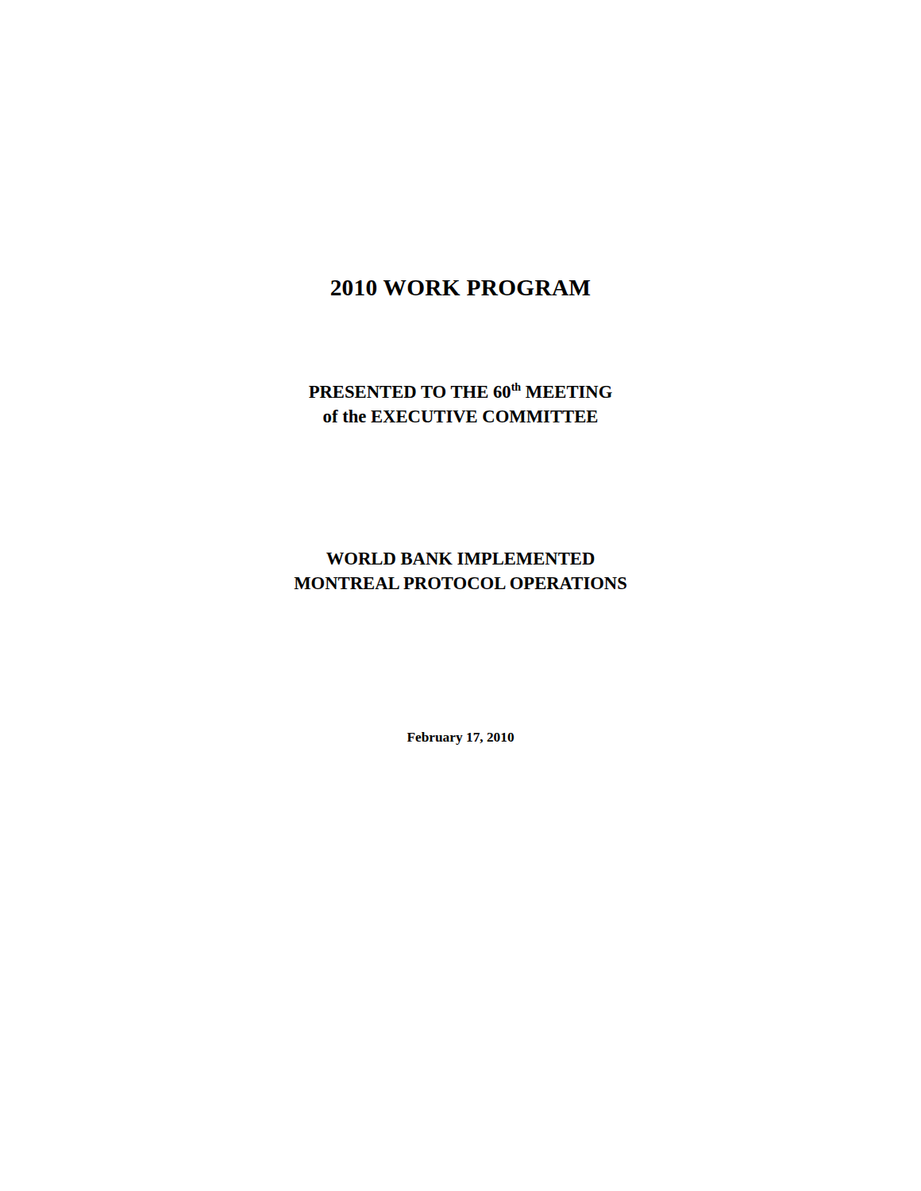2010 WORK PROGRAM
PRESENTED TO THE 60th MEETING
of the EXECUTIVE COMMITTEE
WORLD BANK IMPLEMENTED
MONTREAL PROTOCOL OPERATIONS
February 17, 2010